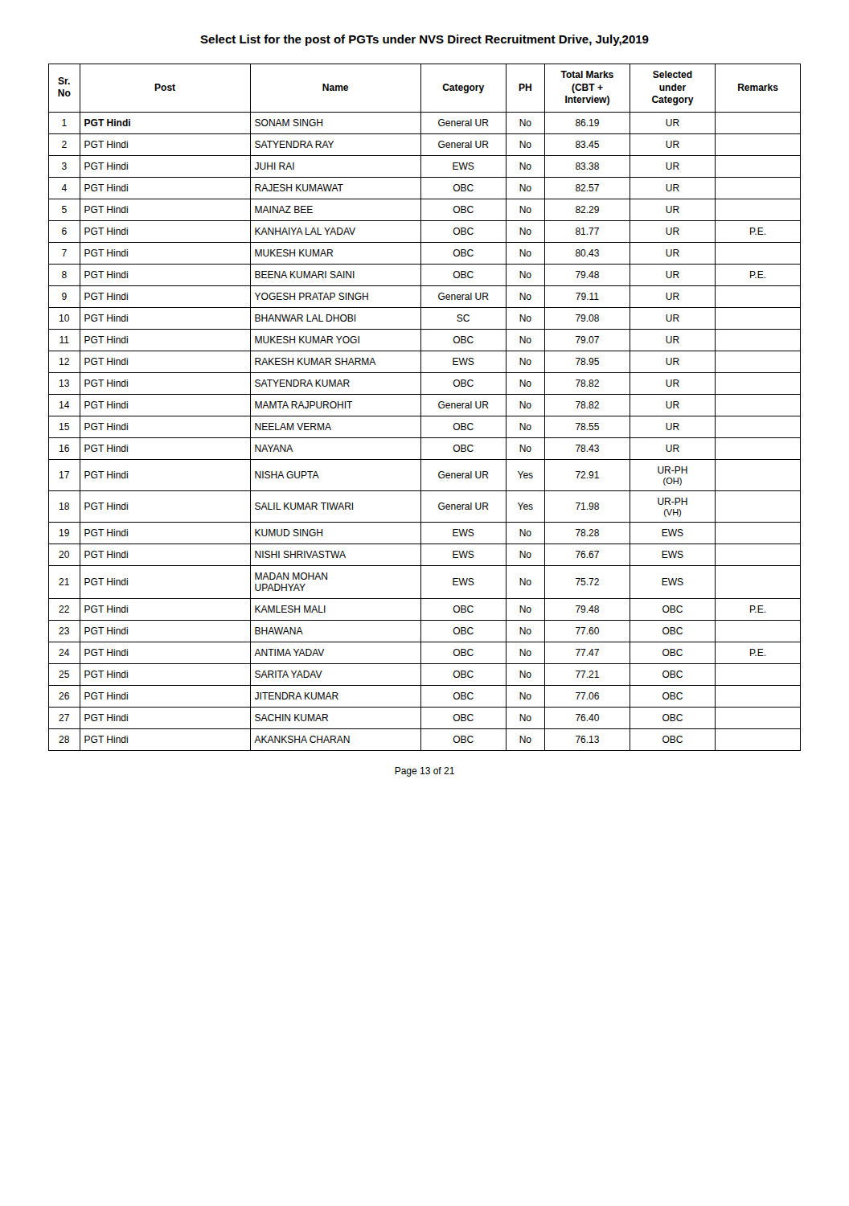Select List for the post of PGTs under NVS Direct Recruitment Drive, July,2019
| Sr. No | Post | Name | Category | PH | Total Marks (CBT + Interview) | Selected under Category | Remarks |
| --- | --- | --- | --- | --- | --- | --- | --- |
| 1 | PGT Hindi | SONAM SINGH | General UR | No | 86.19 | UR | |
| 2 | PGT Hindi | SATYENDRA RAY | General UR | No | 83.45 | UR | |
| 3 | PGT Hindi | JUHI RAI | EWS | No | 83.38 | UR | |
| 4 | PGT Hindi | RAJESH KUMAWAT | OBC | No | 82.57 | UR | |
| 5 | PGT Hindi | MAINAZ BEE | OBC | No | 82.29 | UR | |
| 6 | PGT Hindi | KANHAIYA LAL YADAV | OBC | No | 81.77 | UR | P.E. |
| 7 | PGT Hindi | MUKESH KUMAR | OBC | No | 80.43 | UR | |
| 8 | PGT Hindi | BEENA KUMARI SAINI | OBC | No | 79.48 | UR | P.E. |
| 9 | PGT Hindi | YOGESH PRATAP SINGH | General UR | No | 79.11 | UR | |
| 10 | PGT Hindi | BHANWAR LAL DHOBI | SC | No | 79.08 | UR | |
| 11 | PGT Hindi | MUKESH KUMAR YOGI | OBC | No | 79.07 | UR | |
| 12 | PGT Hindi | RAKESH KUMAR SHARMA | EWS | No | 78.95 | UR | |
| 13 | PGT Hindi | SATYENDRA KUMAR | OBC | No | 78.82 | UR | |
| 14 | PGT Hindi | MAMTA RAJPUROHIT | General UR | No | 78.82 | UR | |
| 15 | PGT Hindi | NEELAM VERMA | OBC | No | 78.55 | UR | |
| 16 | PGT Hindi | NAYANA | OBC | No | 78.43 | UR | |
| 17 | PGT Hindi | NISHA GUPTA | General UR | Yes | 72.91 | UR-PH (OH) | |
| 18 | PGT Hindi | SALIL KUMAR TIWARI | General UR | Yes | 71.98 | UR-PH (VH) | |
| 19 | PGT Hindi | KUMUD SINGH | EWS | No | 78.28 | EWS | |
| 20 | PGT Hindi | NISHI SHRIVASTWA | EWS | No | 76.67 | EWS | |
| 21 | PGT Hindi | MADAN MOHAN UPADHYAY | EWS | No | 75.72 | EWS | |
| 22 | PGT Hindi | KAMLESH MALI | OBC | No | 79.48 | OBC | P.E. |
| 23 | PGT Hindi | BHAWANA | OBC | No | 77.60 | OBC | |
| 24 | PGT Hindi | ANTIMA YADAV | OBC | No | 77.47 | OBC | P.E. |
| 25 | PGT Hindi | SARITA YADAV | OBC | No | 77.21 | OBC | |
| 26 | PGT Hindi | JITENDRA KUMAR | OBC | No | 77.06 | OBC | |
| 27 | PGT Hindi | SACHIN KUMAR | OBC | No | 76.40 | OBC | |
| 28 | PGT Hindi | AKANKSHA CHARAN | OBC | No | 76.13 | OBC | |
Page 13 of 21